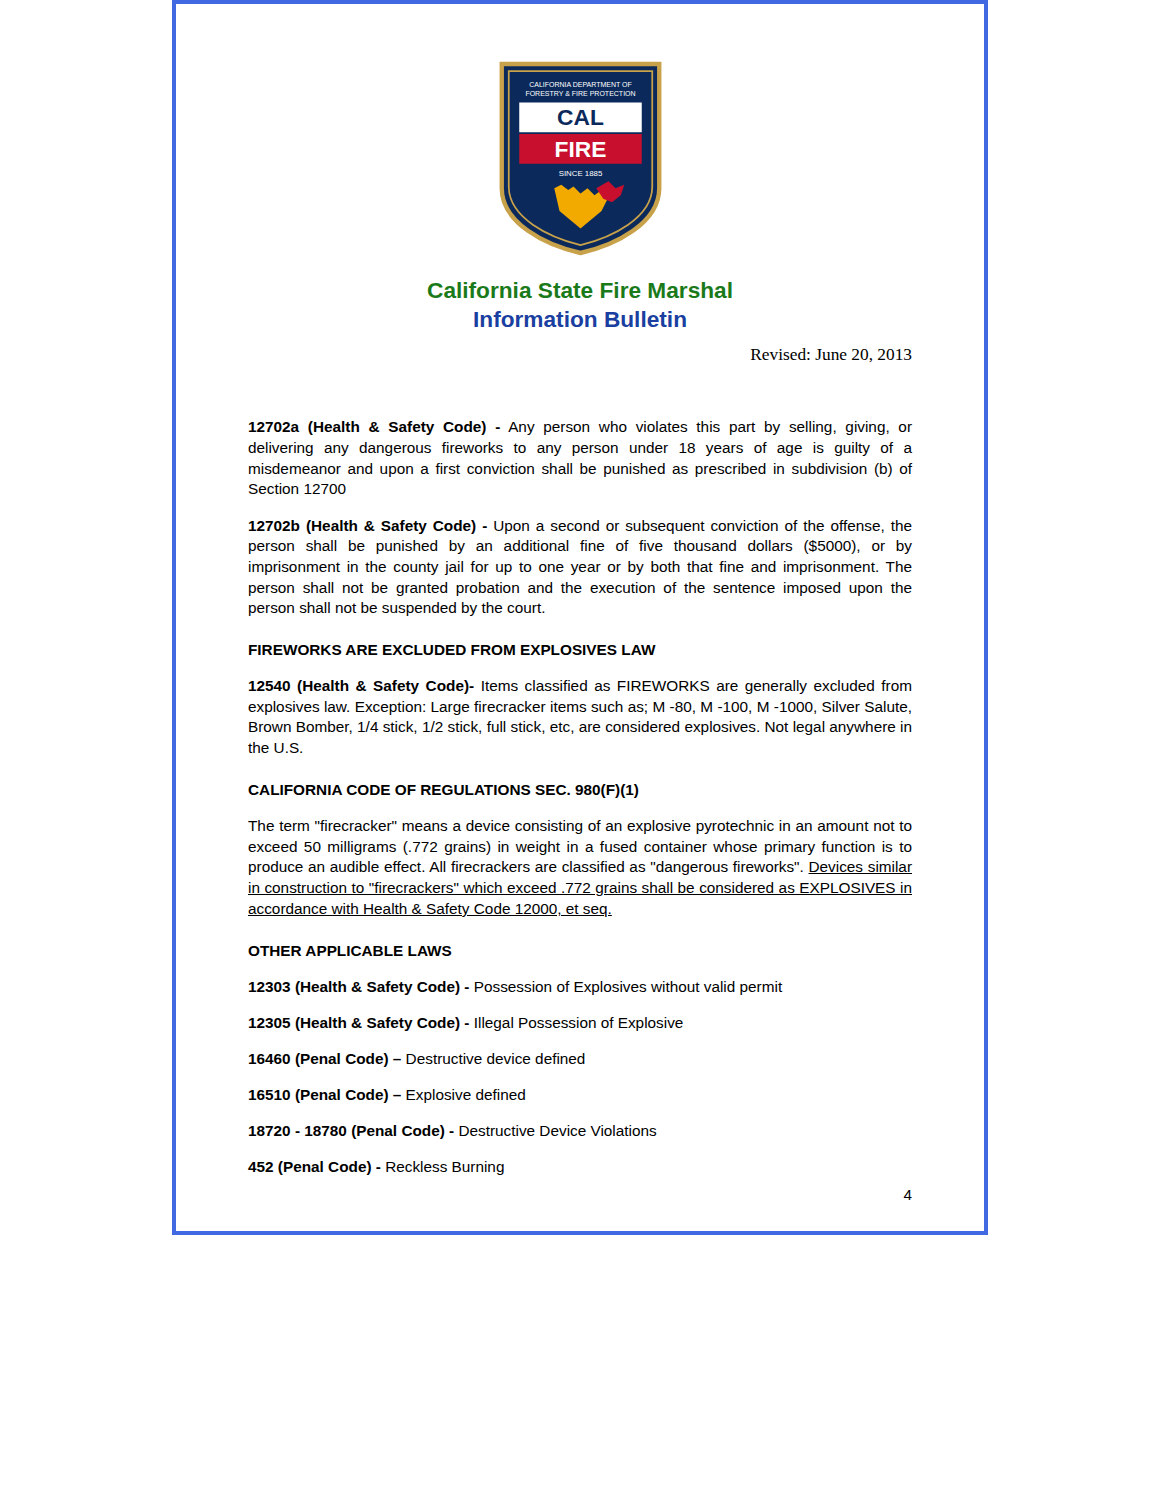CALIFORNIA DEPARTMENT OF FORESTRY & FIRE PROTECTION CAL FIRE SINCE 1885
California State Fire Marshal
Information Bulletin
Revised: June 20, 2013
12702a (Health & Safety Code) - Any person who violates this part by selling, giving, or delivering any dangerous fireworks to any person under 18 years of age is guilty of a misdemeanor and upon a first conviction shall be punished as prescribed in subdivision (b) of Section 12700
12702b (Health & Safety Code) - Upon a second or subsequent conviction of the offense, the person shall be punished by an additional fine of five thousand dollars ($5000), or by imprisonment in the county jail for up to one year or by both that fine and imprisonment. The person shall not be granted probation and the execution of the sentence imposed upon the person shall not be suspended by the court.
FIREWORKS ARE EXCLUDED FROM EXPLOSIVES LAW
12540 (Health & Safety Code)- Items classified as FIREWORKS are generally excluded from explosives law. Exception: Large firecracker items such as; M -80, M -100, M -1000, Silver Salute, Brown Bomber, 1/4 stick, 1/2 stick, full stick, etc, are considered explosives. Not legal anywhere in the U.S.
CALIFORNIA CODE OF REGULATIONS SEC. 980(F)(1)
The term "firecracker" means a device consisting of an explosive pyrotechnic in an amount not to exceed 50 milligrams (.772 grains) in weight in a fused container whose primary function is to produce an audible effect. All firecrackers are classified as "dangerous fireworks". Devices similar in construction to "firecrackers" which exceed .772 grains shall be considered as EXPLOSIVES in accordance with Health & Safety Code 12000, et seq.
OTHER APPLICABLE LAWS
12303 (Health & Safety Code) - Possession of Explosives without valid permit
12305 (Health & Safety Code) - Illegal Possession of Explosive
16460 (Penal Code) – Destructive device defined
16510 (Penal Code) – Explosive defined
18720 - 18780 (Penal Code) - Destructive Device Violations
452 (Penal Code) - Reckless Burning
4